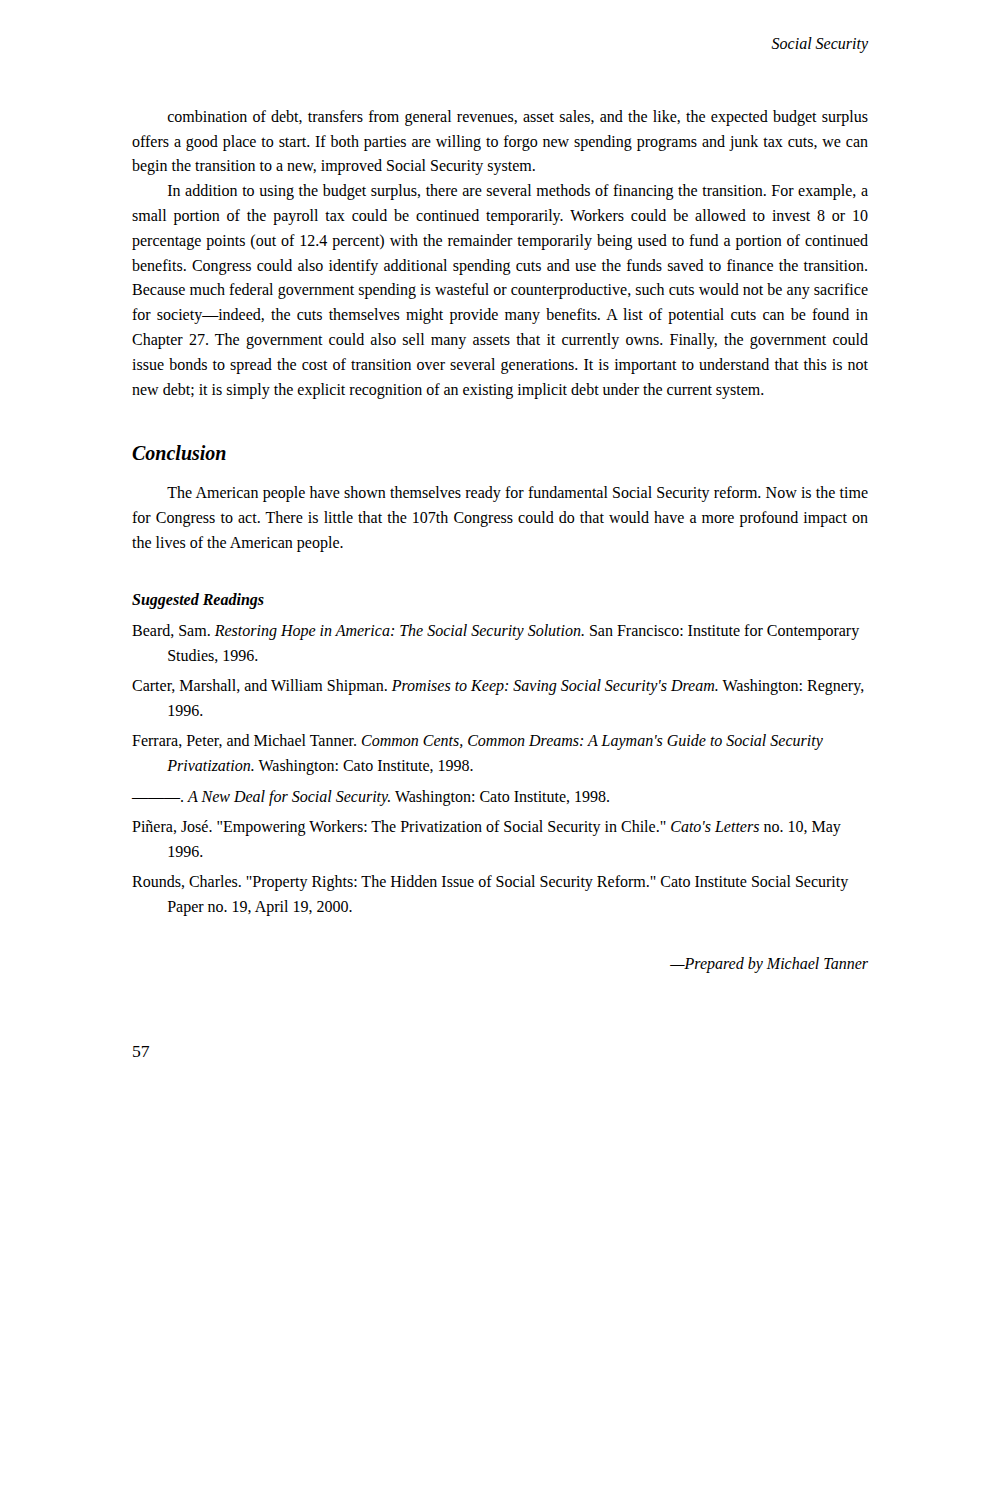Social Security
combination of debt, transfers from general revenues, asset sales, and the like, the expected budget surplus offers a good place to start. If both parties are willing to forgo new spending programs and junk tax cuts, we can begin the transition to a new, improved Social Security system.
In addition to using the budget surplus, there are several methods of financing the transition. For example, a small portion of the payroll tax could be continued temporarily. Workers could be allowed to invest 8 or 10 percentage points (out of 12.4 percent) with the remainder temporarily being used to fund a portion of continued benefits. Congress could also identify additional spending cuts and use the funds saved to finance the transition. Because much federal government spending is wasteful or counterproductive, such cuts would not be any sacrifice for society—indeed, the cuts themselves might provide many benefits. A list of potential cuts can be found in Chapter 27. The government could also sell many assets that it currently owns. Finally, the government could issue bonds to spread the cost of transition over several generations. It is important to understand that this is not new debt; it is simply the explicit recognition of an existing implicit debt under the current system.
Conclusion
The American people have shown themselves ready for fundamental Social Security reform. Now is the time for Congress to act. There is little that the 107th Congress could do that would have a more profound impact on the lives of the American people.
Suggested Readings
Beard, Sam. Restoring Hope in America: The Social Security Solution. San Francisco: Institute for Contemporary Studies, 1996.
Carter, Marshall, and William Shipman. Promises to Keep: Saving Social Security's Dream. Washington: Regnery, 1996.
Ferrara, Peter, and Michael Tanner. Common Cents, Common Dreams: A Layman's Guide to Social Security Privatization. Washington: Cato Institute, 1998.
———. A New Deal for Social Security. Washington: Cato Institute, 1998.
Piñera, José. "Empowering Workers: The Privatization of Social Security in Chile." Cato's Letters no. 10, May 1996.
Rounds, Charles. "Property Rights: The Hidden Issue of Social Security Reform." Cato Institute Social Security Paper no. 19, April 19, 2000.
—Prepared by Michael Tanner
57